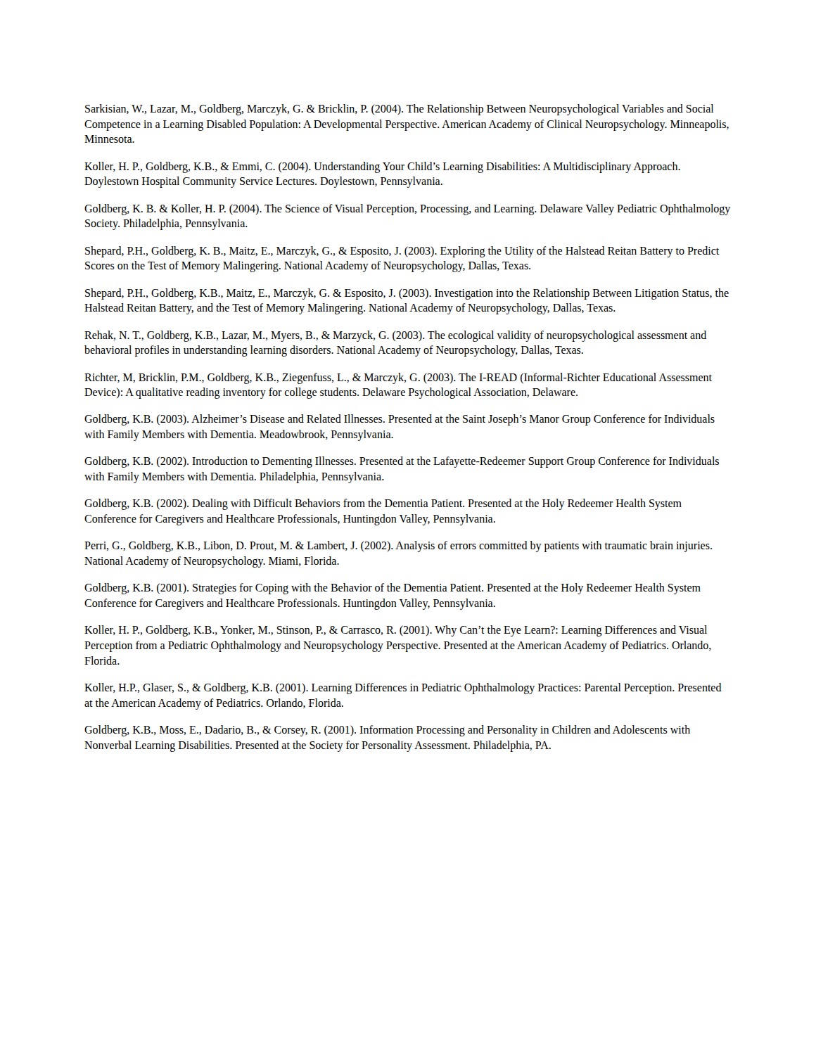Sarkisian, W., Lazar, M., Goldberg, Marczyk, G. & Bricklin, P. (2004). The Relationship Between Neuropsychological Variables and Social Competence in a Learning Disabled Population: A Developmental Perspective. American Academy of Clinical Neuropsychology. Minneapolis, Minnesota.
Koller, H. P., Goldberg, K.B., & Emmi, C. (2004). Understanding Your Child’s Learning Disabilities: A Multidisciplinary Approach. Doylestown Hospital Community Service Lectures. Doylestown, Pennsylvania.
Goldberg, K. B. & Koller, H. P. (2004). The Science of Visual Perception, Processing, and Learning. Delaware Valley Pediatric Ophthalmology Society. Philadelphia, Pennsylvania.
Shepard, P.H., Goldberg, K. B., Maitz, E., Marczyk, G., & Esposito, J. (2003). Exploring the Utility of the Halstead Reitan Battery to Predict Scores on the Test of Memory Malingering. National Academy of Neuropsychology, Dallas, Texas.
Shepard, P.H., Goldberg, K.B., Maitz, E., Marczyk, G. & Esposito, J. (2003). Investigation into the Relationship Between Litigation Status, the Halstead Reitan Battery, and the Test of Memory Malingering. National Academy of Neuropsychology, Dallas, Texas.
Rehak, N. T., Goldberg, K.B., Lazar, M., Myers, B., & Marzyck, G. (2003). The ecological validity of neuropsychological assessment and behavioral profiles in understanding learning disorders. National Academy of Neuropsychology, Dallas, Texas.
Richter, M, Bricklin, P.M., Goldberg, K.B., Ziegenfuss, L., & Marczyk, G. (2003). The I-READ (Informal-Richter Educational Assessment Device): A qualitative reading inventory for college students. Delaware Psychological Association, Delaware.
Goldberg, K.B. (2003). Alzheimer’s Disease and Related Illnesses. Presented at the Saint Joseph’s Manor Group Conference for Individuals with Family Members with Dementia. Meadowbrook, Pennsylvania.
Goldberg, K.B. (2002). Introduction to Dementing Illnesses. Presented at the Lafayette-Redeemer Support Group Conference for Individuals with Family Members with Dementia. Philadelphia, Pennsylvania.
Goldberg, K.B. (2002). Dealing with Difficult Behaviors from the Dementia Patient. Presented at the Holy Redeemer Health System Conference for Caregivers and Healthcare Professionals, Huntingdon Valley, Pennsylvania.
Perri, G., Goldberg, K.B., Libon, D. Prout, M. & Lambert, J. (2002). Analysis of errors committed by patients with traumatic brain injuries. National Academy of Neuropsychology. Miami, Florida.
Goldberg, K.B. (2001). Strategies for Coping with the Behavior of the Dementia Patient. Presented at the Holy Redeemer Health System Conference for Caregivers and Healthcare Professionals. Huntingdon Valley, Pennsylvania.
Koller, H. P., Goldberg, K.B., Yonker, M., Stinson, P., & Carrasco, R. (2001). Why Can’t the Eye Learn?: Learning Differences and Visual Perception from a Pediatric Ophthalmology and Neuropsychology Perspective. Presented at the American Academy of Pediatrics. Orlando, Florida.
Koller, H.P., Glaser, S., & Goldberg, K.B. (2001). Learning Differences in Pediatric Ophthalmology Practices: Parental Perception. Presented at the American Academy of Pediatrics. Orlando, Florida.
Goldberg, K.B., Moss, E., Dadario, B., & Corsey, R. (2001). Information Processing and Personality in Children and Adolescents with Nonverbal Learning Disabilities. Presented at the Society for Personality Assessment. Philadelphia, PA.